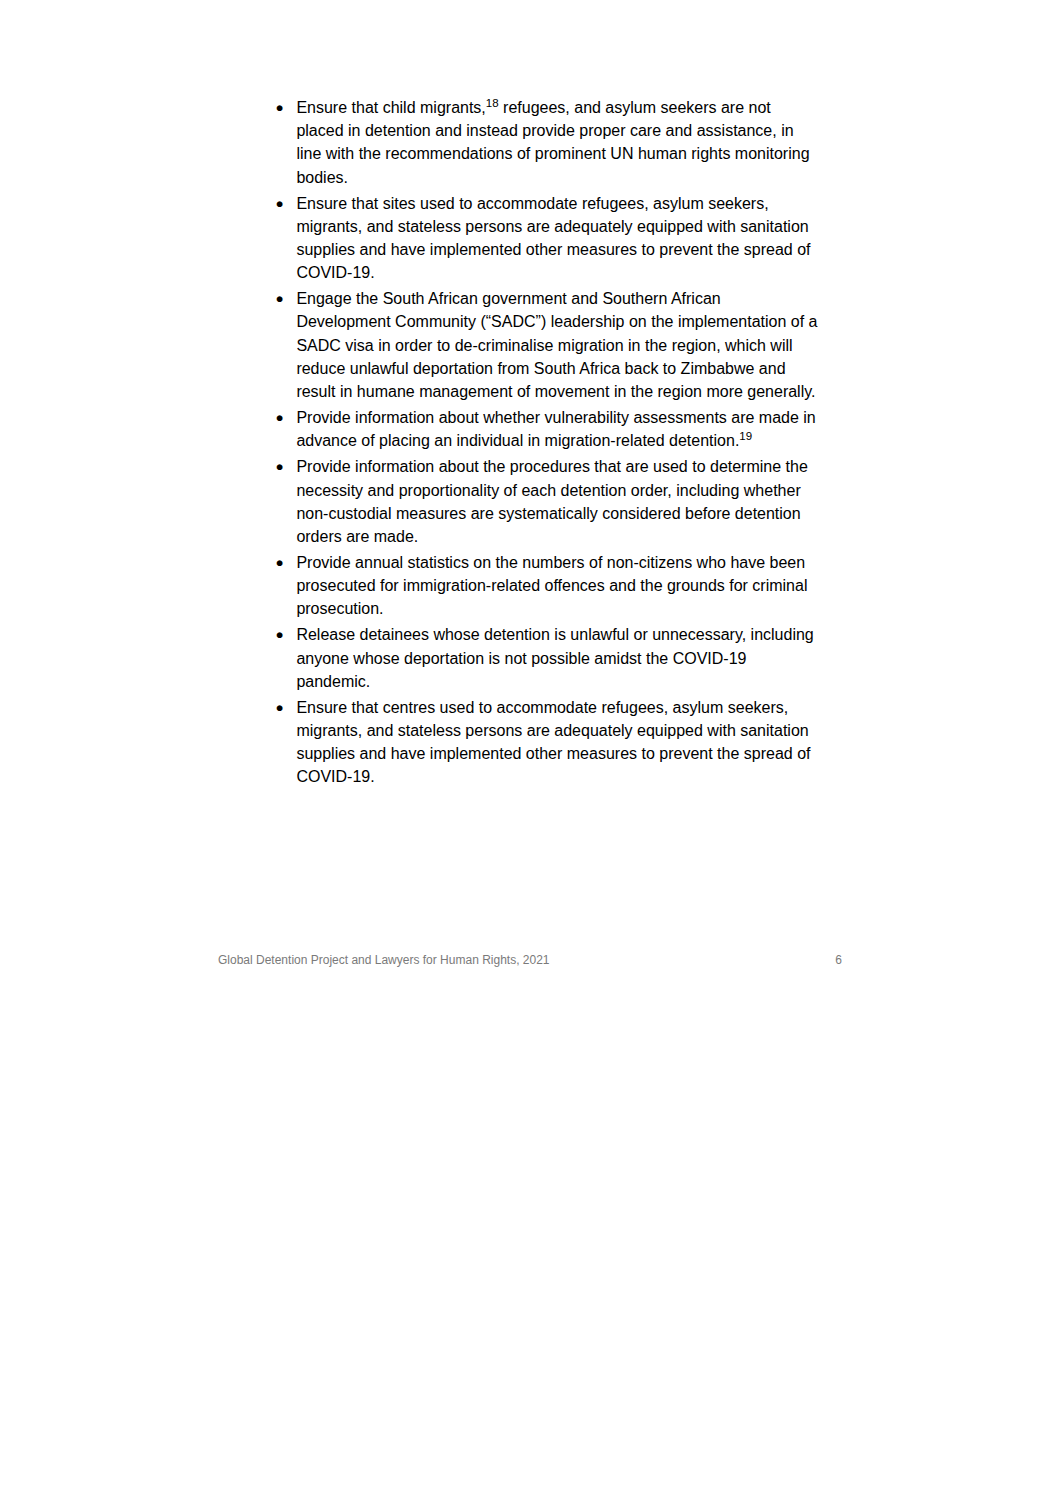Ensure that child migrants,18 refugees, and asylum seekers are not placed in detention and instead provide proper care and assistance, in line with the recommendations of prominent UN human rights monitoring bodies.
Ensure that sites used to accommodate refugees, asylum seekers, migrants, and stateless persons are adequately equipped with sanitation supplies and have implemented other measures to prevent the spread of COVID-19.
Engage the South African government and Southern African Development Community (“SADC”) leadership on the implementation of a SADC visa in order to de-criminalise migration in the region, which will reduce unlawful deportation from South Africa back to Zimbabwe and result in humane management of movement in the region more generally.
Provide information about whether vulnerability assessments are made in advance of placing an individual in migration-related detention.19
Provide information about the procedures that are used to determine the necessity and proportionality of each detention order, including whether non-custodial measures are systematically considered before detention orders are made.
Provide annual statistics on the numbers of non-citizens who have been prosecuted for immigration-related offences and the grounds for criminal prosecution.
Release detainees whose detention is unlawful or unnecessary, including anyone whose deportation is not possible amidst the COVID-19 pandemic.
Ensure that centres used to accommodate refugees, asylum seekers, migrants, and stateless persons are adequately equipped with sanitation supplies and have implemented other measures to prevent the spread of COVID-19.
Global Detention Project and Lawyers for Human Rights, 2021 6